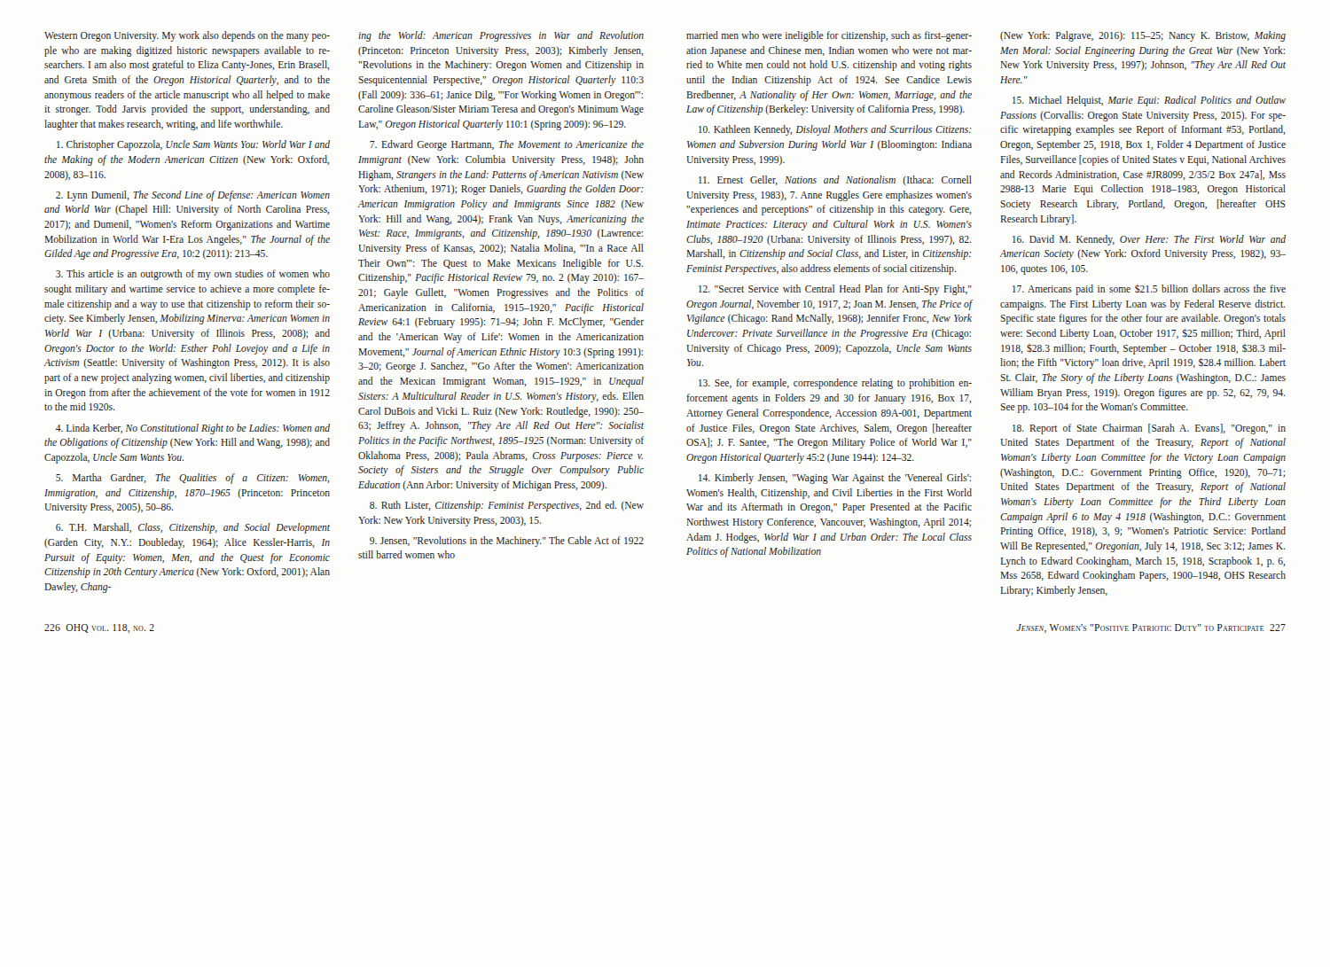Western Oregon University. My work also depends on the many people who are making digitized historic newspapers available to researchers. I am also most grateful to Eliza Canty-Jones, Erin Brasell, and Greta Smith of the Oregon Historical Quarterly, and to the anonymous readers of the article manuscript who all helped to make it stronger. Todd Jarvis provided the support, understanding, and laughter that makes research, writing, and life worthwhile.
1. Christopher Capozzola, Uncle Sam Wants You: World War I and the Making of the Modern American Citizen (New York: Oxford, 2008), 83–116.
2. Lynn Dumenil, The Second Line of Defense: American Women and World War (Chapel Hill: University of North Carolina Press, 2017); and Dumenil, "Women's Reform Organizations and Wartime Mobilization in World War I-Era Los Angeles," The Journal of the Gilded Age and Progressive Era, 10:2 (2011): 213–45.
3. This article is an outgrowth of my own studies of women who sought military and wartime service to achieve a more complete female citizenship and a way to use that citizenship to reform their society. See Kimberly Jensen, Mobilizing Minerva: American Women in World War I (Urbana: University of Illinois Press, 2008); and Oregon's Doctor to the World: Esther Pohl Lovejoy and a Life in Activism (Seattle: University of Washington Press, 2012). It is also part of a new project analyzing women, civil liberties, and citizenship in Oregon from after the achievement of the vote for women in 1912 to the mid 1920s.
4. Linda Kerber, No Constitutional Right to be Ladies: Women and the Obligations of Citizenship (New York: Hill and Wang, 1998); and Capozzola, Uncle Sam Wants You.
5. Martha Gardner, The Qualities of a Citizen: Women, Immigration, and Citizenship, 1870–1965 (Princeton: Princeton University Press, 2005), 50–86.
6. T.H. Marshall, Class, Citizenship, and Social Development (Garden City, N.Y.: Doubleday, 1964); Alice Kessler-Harris, In Pursuit of Equity: Women, Men, and the Quest for Economic Citizenship in 20th Century America (New York: Oxford, 2001); Alan Dawley, Chang-
ing the World: American Progressives in War and Revolution (Princeton: Princeton University Press, 2003); Kimberly Jensen, "Revolutions in the Machinery: Oregon Women and Citizenship in Sesquicentennial Perspective," Oregon Historical Quarterly 110:3 (Fall 2009): 336–61; Janice Dilg, "'For Working Women in Oregon'": Caroline Gleason/Sister Miriam Teresa and Oregon's Minimum Wage Law," Oregon Historical Quarterly 110:1 (Spring 2009): 96–129.
7. Edward George Hartmann, The Movement to Americanize the Immigrant (New York: Columbia University Press, 1948); John Higham, Strangers in the Land: Patterns of American Nativism (New York: Athenium, 1971); Roger Daniels, Guarding the Golden Door: American Immigration Policy and Immigrants Since 1882 (New York: Hill and Wang, 2004); Frank Van Nuys, Americanizing the West: Race, Immigrants, and Citizenship, 1890–1930 (Lawrence: University Press of Kansas, 2002); Natalia Molina, "'In a Race All Their Own'": The Quest to Make Mexicans Ineligible for U.S. Citizenship," Pacific Historical Review 79, no. 2 (May 2010): 167–201; Gayle Gullett, "Women Progressives and the Politics of Americanization in California, 1915–1920," Pacific Historical Review 64:1 (February 1995): 71–94; John F. McClymer, "Gender and the 'American Way of Life': Women in the Americanization Movement," Journal of American Ethnic History 10:3 (Spring 1991): 3–20; George J. Sanchez, "'Go After the Women': Americanization and the Mexican Immigrant Woman, 1915–1929," in Unequal Sisters: A Multicultural Reader in U.S. Women's History, eds. Ellen Carol DuBois and Vicki L. Ruiz (New York: Routledge, 1990): 250–63; Jeffrey A. Johnson, "They Are All Red Out Here": Socialist Politics in the Pacific Northwest, 1895–1925 (Norman: University of Oklahoma Press, 2008); Paula Abrams, Cross Purposes: Pierce v. Society of Sisters and the Struggle Over Compulsory Public Education (Ann Arbor: University of Michigan Press, 2009).
8. Ruth Lister, Citizenship: Feminist Perspectives, 2nd ed. (New York: New York University Press, 2003), 15.
9. Jensen, "Revolutions in the Machinery." The Cable Act of 1922 still barred women who
226 OHQ vol. 118, no. 2
married men who were ineligible for citizenship, such as first–generation Japanese and Chinese men, Indian women who were not married to White men could not hold U.S. citizenship and voting rights until the Indian Citizenship Act of 1924. See Candice Lewis Bredbenner, A Nationality of Her Own: Women, Marriage, and the Law of Citizenship (Berkeley: University of California Press, 1998).
10. Kathleen Kennedy, Disloyal Mothers and Scurrilous Citizens: Women and Subversion During World War I (Bloomington: Indiana University Press, 1999).
11. Ernest Geller, Nations and Nationalism (Ithaca: Cornell University Press, 1983), 7. Anne Ruggles Gere emphasizes women's "experiences and perceptions" of citizenship in this category. Gere, Intimate Practices: Literacy and Cultural Work in U.S. Women's Clubs, 1880–1920 (Urbana: University of Illinois Press, 1997), 82. Marshall, in Citizenship and Social Class, and Lister, in Citizenship: Feminist Perspectives, also address elements of social citizenship.
12. "Secret Service with Central Head Plan for Anti-Spy Fight," Oregon Journal, November 10, 1917, 2; Joan M. Jensen, The Price of Vigilance (Chicago: Rand McNally, 1968); Jennifer Fronc, New York Undercover: Private Surveillance in the Progressive Era (Chicago: University of Chicago Press, 2009); Capozzola, Uncle Sam Wants You.
13. See, for example, correspondence relating to prohibition enforcement agents in Folders 29 and 30 for January 1916, Box 17, Attorney General Correspondence, Accession 89A-001, Department of Justice Files, Oregon State Archives, Salem, Oregon [hereafter OSA]; J. F. Santee, "The Oregon Military Police of World War I," Oregon Historical Quarterly 45:2 (June 1944): 124–32.
14. Kimberly Jensen, "Waging War Against the 'Venereal Girls': Women's Health, Citizenship, and Civil Liberties in the First World War and its Aftermath in Oregon," Paper Presented at the Pacific Northwest History Conference, Vancouver, Washington, April 2014; Adam J. Hodges, World War I and Urban Order: The Local Class Politics of National Mobilization
(New York: Palgrave, 2016): 115–25; Nancy K. Bristow, Making Men Moral: Social Engineering During the Great War (New York: New York University Press, 1997); Johnson, "They Are All Red Out Here."
15. Michael Helquist, Marie Equi: Radical Politics and Outlaw Passions (Corvallis: Oregon State University Press, 2015). For specific wiretapping examples see Report of Informant #53, Portland, Oregon, September 25, 1918, Box 1, Folder 4 Department of Justice Files, Surveillance [copies of United States v Equi, National Archives and Records Administration, Case #JR8099, 2/35/2 Box 247a], Mss 2988-13 Marie Equi Collection 1918–1983, Oregon Historical Society Research Library, Portland, Oregon, [hereafter OHS Research Library].
16. David M. Kennedy, Over Here: The First World War and American Society (New York: Oxford University Press, 1982), 93–106, quotes 106, 105.
17. Americans paid in some $21.5 billion dollars across the five campaigns. The First Liberty Loan was by Federal Reserve district. Specific state figures for the other four are available. Oregon's totals were: Second Liberty Loan, October 1917, $25 million; Third, April 1918, $28.3 million; Fourth, September – October 1918, $38.3 million; the Fifth "Victory" loan drive, April 1919, $28.4 million. Labert St. Clair, The Story of the Liberty Loans (Washington, D.C.: James William Bryan Press, 1919). Oregon figures are pp. 52, 62, 79, 94. See pp. 103–104 for the Woman's Committee.
18. Report of State Chairman [Sarah A. Evans], "Oregon," in United States Department of the Treasury, Report of National Woman's Liberty Loan Committee for the Victory Loan Campaign (Washington, D.C.: Government Printing Office, 1920), 70–71; United States Department of the Treasury, Report of National Woman's Liberty Loan Committee for the Third Liberty Loan Campaign April 6 to May 4 1918 (Washington, D.C.: Government Printing Office, 1918), 3, 9; "Women's Patriotic Service: Portland Will Be Represented," Oregonian, July 14, 1918, Sec 3:12; James K. Lynch to Edward Cookingham, March 15, 1918, Scrapbook 1, p. 6, Mss 2658, Edward Cookingham Papers, 1900–1948, OHS Research Library; Kimberly Jensen,
Jensen, Women's "Positive Patriotic Duty" to Participate 227